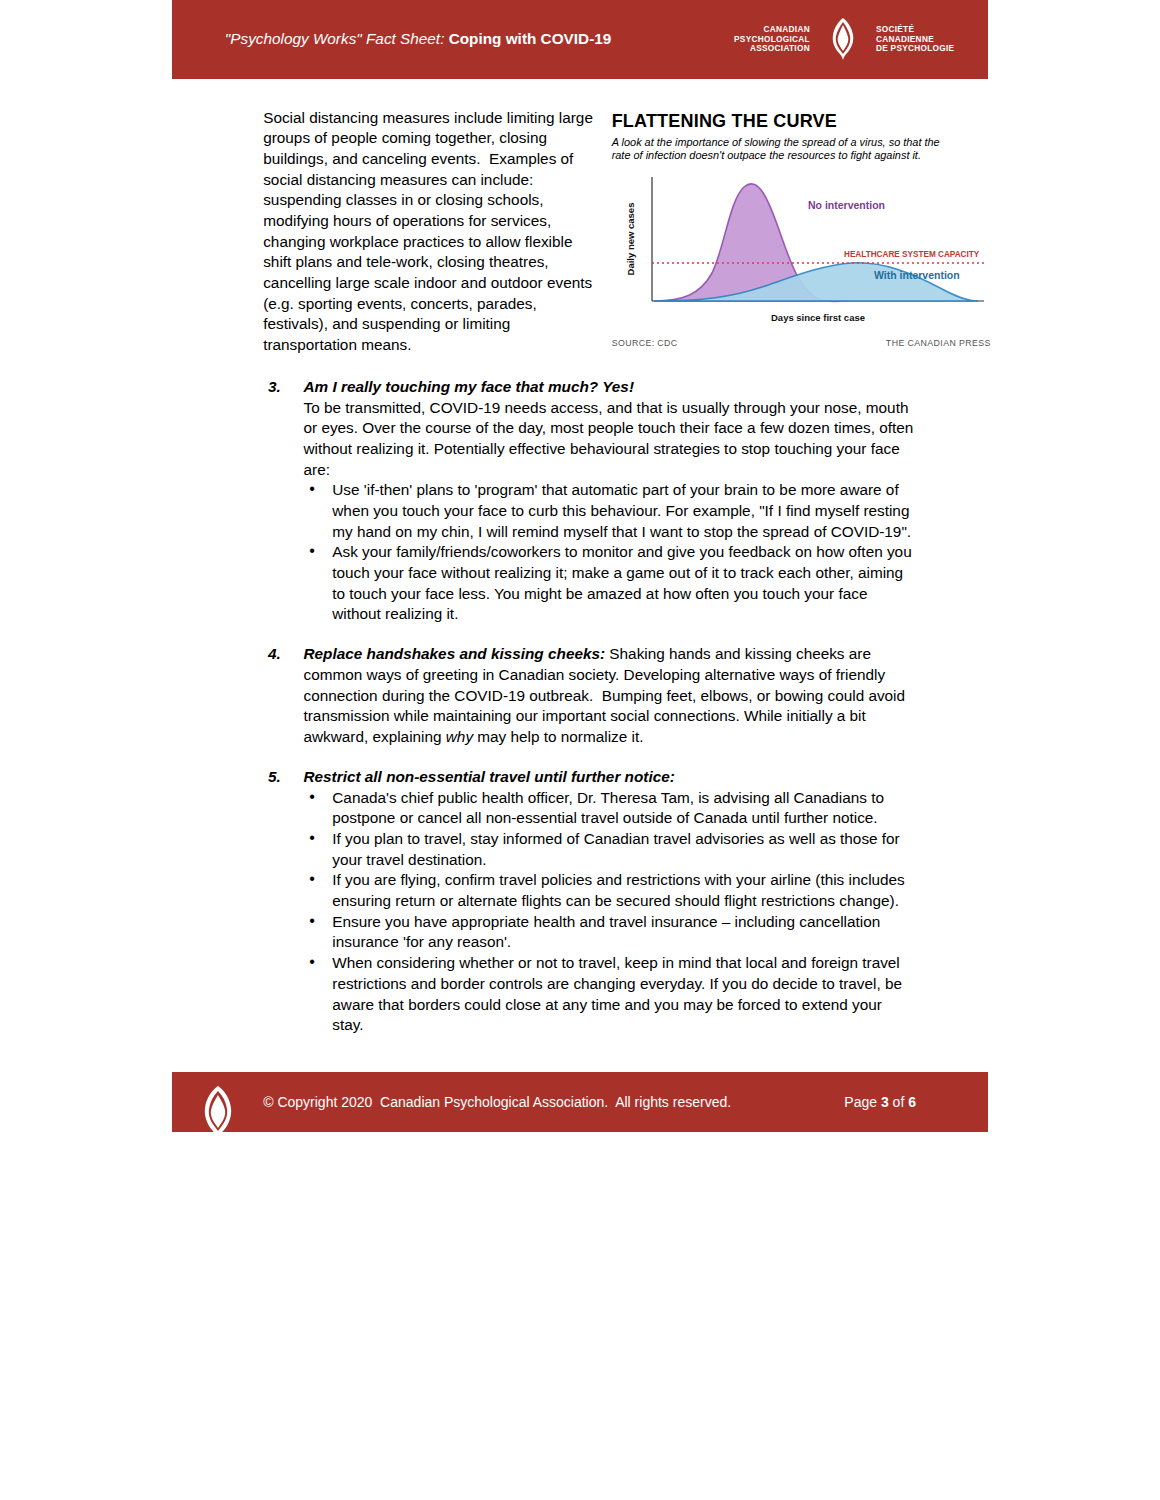"Psychology Works" Fact Sheet: Coping with COVID-19
CANADIAN
PSYCHOLOGICAL
ASSOCIATION
SOCIÉTÉ
CANADIENNE
DE PSYCHOLOGIE
Social distancing measures include limiting large groups of people coming together, closing buildings, and canceling events. Examples of social distancing measures can include: suspending classes in or closing schools, modifying hours of operations for services, changing workplace practices to allow flexible shift plans and tele-work, closing theatres, cancelling large scale indoor and outdoor events (e.g. sporting events, concerts, parades, festivals), and suspending or limiting transportation means.
FLATTENING THE CURVE
A look at the importance of slowing the spread of a virus, so that the rate of infection doesn't outpace the resources to fight against it.
Daily new cases No intervention HEALTHCARE SYSTEM CAPACITY With intervention Days since first case
SOURCE: CDC THE CANADIAN PRESS
Am I really touching my face that much? Yes!
To be transmitted, COVID-19 needs access, and that is usually through your nose, mouth or eyes. Over the course of the day, most people touch their face a few dozen times, often without realizing it. Potentially effective behavioural strategies to stop touching your face are:
Use 'if-then' plans to 'program' that automatic part of your brain to be more aware of when you touch your face to curb this behaviour. For example, "If I find myself resting my hand on my chin, I will remind myself that I want to stop the spread of COVID-19".
Ask your family/friends/coworkers to monitor and give you feedback on how often you touch your face without realizing it; make a game out of it to track each other, aiming to touch your face less. You might be amazed at how often you touch your face without realizing it.
Replace handshakes and kissing cheeks: Shaking hands and kissing cheeks are common ways of greeting in Canadian society. Developing alternative ways of friendly connection during the COVID-19 outbreak. Bumping feet, elbows, or bowing could avoid transmission while maintaining our important social connections. While initially a bit awkward, explaining why may help to normalize it.
Restrict all non-essential travel until further notice:
Canada's chief public health officer, Dr. Theresa Tam, is advising all Canadians to postpone or cancel all non-essential travel outside of Canada until further notice.
If you plan to travel, stay informed of Canadian travel advisories as well as those for your travel destination.
If you are flying, confirm travel policies and restrictions with your airline (this includes ensuring return or alternate flights can be secured should flight restrictions change).
Ensure you have appropriate health and travel insurance – including cancellation insurance 'for any reason'.
When considering whether or not to travel, keep in mind that local and foreign travel restrictions and border controls are changing everyday. If you do decide to travel, be aware that borders could close at any time and you may be forced to extend your stay.
© Copyright 2020 Canadian Psychological Association. All rights reserved.
Page 3 of 6